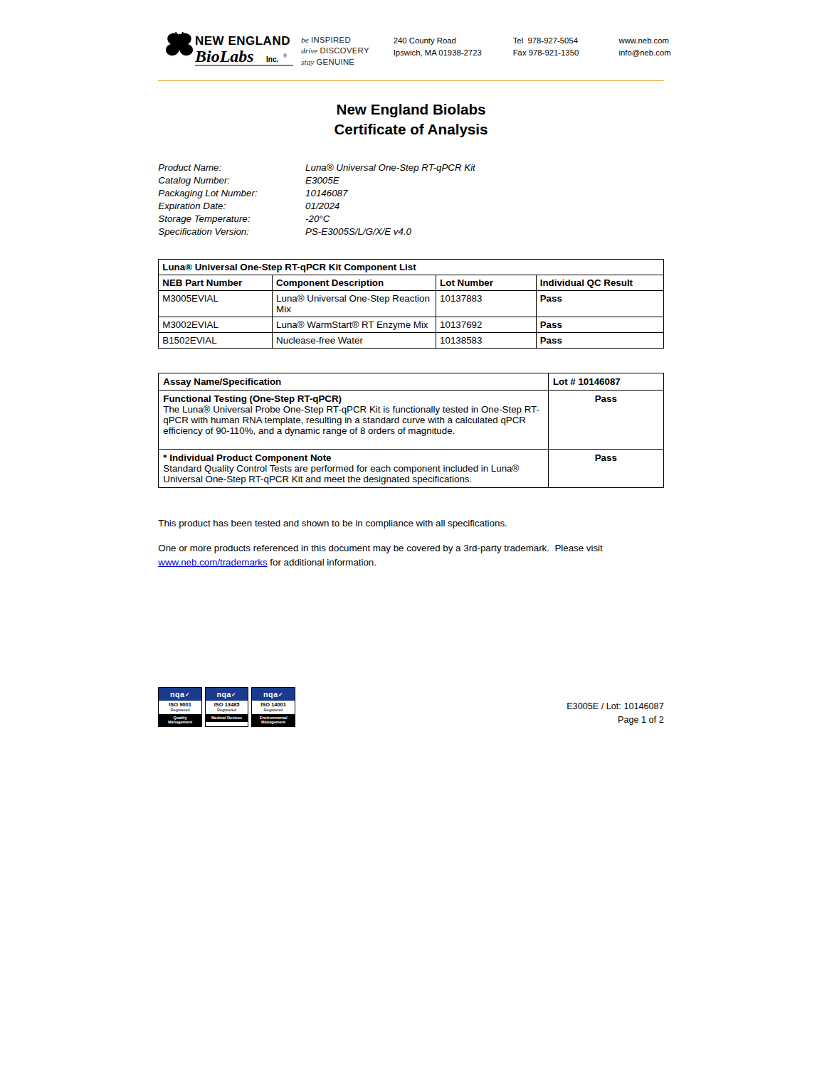NEW ENGLAND BioLabs Inc. ®
be INSPIRED
drive DISCOVERY
stay GENUINE
240 County Road
Ipswich, MA 01938-2723
Tel 978-927-5054
Fax 978-921-1350
www.neb.com
info@neb.com
New England Biolabs
Certificate of Analysis
| Product Name: | Luna® Universal One-Step RT-qPCR Kit |
| Catalog Number: | E3005E |
| Packaging Lot Number: | 10146087 |
| Expiration Date: | 01/2024 |
| Storage Temperature: | -20°C |
| Specification Version: | PS-E3005S/L/G/X/E v4.0 |
| Luna® Universal One-Step RT-qPCR Kit Component List |
| NEB Part Number | Component Description | Lot Number | Individual QC Result |
| M3005EVIAL | Luna® Universal One-Step Reaction Mix | 10137883 | Pass |
| M3002EVIAL | Luna® WarmStart® RT Enzyme Mix | 10137692 | Pass |
| B1502EVIAL | Nuclease-free Water | 10138583 | Pass |
| Assay Name/Specification | Lot # 10146087 |
| --- | --- |
| Functional Testing (One-Step RT-qPCR) The Luna® Universal Probe One-Step RT-qPCR Kit is functionally tested in One-Step RT-qPCR with human RNA template, resulting in a standard curve with a calculated qPCR efficiency of 90-110%, and a dynamic range of 8 orders of magnitude. | Pass |
| * Individual Product Component Note Standard Quality Control Tests are performed for each component included in Luna® Universal One-Step RT-qPCR Kit and meet the designated specifications. | Pass |
This product has been tested and shown to be in compliance with all specifications.
One or more products referenced in this document may be covered by a 3rd-party trademark. Please visit www.neb.com/trademarks for additional information.
nqa✓
ISO 9001
Registered
Quality
Management
nqa✓
ISO 13485
Registered
Medical Devices
nqa✓
ISO 14001
Registered
Environmental
Management
E3005E / Lot: 10146087
Page 1 of 2